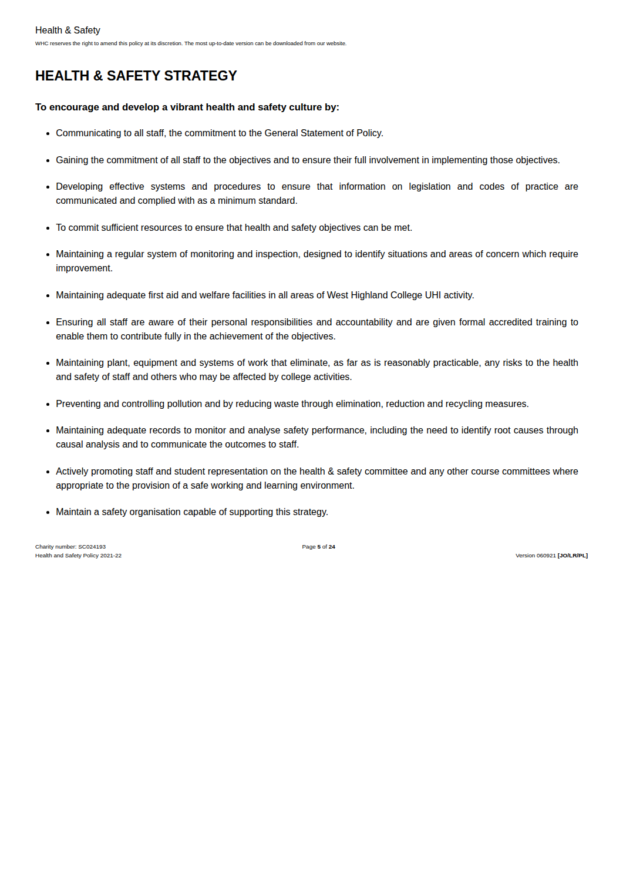Health & Safety
WHC reserves the right to amend this policy at its discretion. The most up-to-date version can be downloaded from our website.
HEALTH & SAFETY STRATEGY
To encourage and develop a vibrant health and safety culture by:
Communicating to all staff, the commitment to the General Statement of Policy.
Gaining the commitment of all staff to the objectives and to ensure their full involvement in implementing those objectives.
Developing effective systems and procedures to ensure that information on legislation and codes of practice are communicated and complied with as a minimum standard.
To commit sufficient resources to ensure that health and safety objectives can be met.
Maintaining a regular system of monitoring and inspection, designed to identify situations and areas of concern which require improvement.
Maintaining adequate first aid and welfare facilities in all areas of West Highland College UHI activity.
Ensuring all staff are aware of their personal responsibilities and accountability and are given formal accredited training to enable them to contribute fully in the achievement of the objectives.
Maintaining plant, equipment and systems of work that eliminate, as far as is reasonably practicable, any risks to the health and safety of staff and others who may be affected by college activities.
Preventing and controlling pollution and by reducing waste through elimination, reduction and recycling measures.
Maintaining adequate records to monitor and analyse safety performance, including the need to identify root causes through causal analysis and to communicate the outcomes to staff.
Actively promoting staff and student representation on the health & safety committee and any other course committees where appropriate to the provision of a safe working and learning environment.
Maintain a safety organisation capable of supporting this strategy.
Charity number: SC024193
Health and Safety Policy 2021-22
Page 5 of 24
Version 060921 [JO/LR/PL]